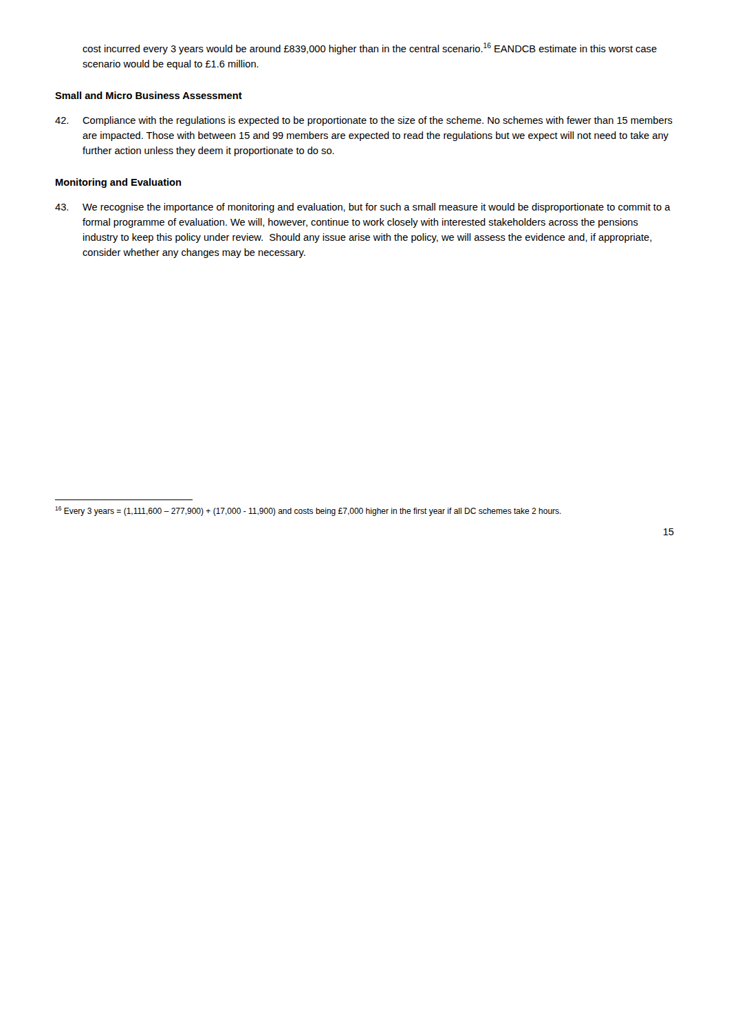cost incurred every 3 years would be around £839,000 higher than in the central scenario.16 EANDCB estimate in this worst case scenario would be equal to £1.6 million.
Small and Micro Business Assessment
Compliance with the regulations is expected to be proportionate to the size of the scheme. No schemes with fewer than 15 members are impacted. Those with between 15 and 99 members are expected to read the regulations but we expect will not need to take any further action unless they deem it proportionate to do so.
Monitoring and Evaluation
We recognise the importance of monitoring and evaluation, but for such a small measure it would be disproportionate to commit to a formal programme of evaluation. We will, however, continue to work closely with interested stakeholders across the pensions industry to keep this policy under review. Should any issue arise with the policy, we will assess the evidence and, if appropriate, consider whether any changes may be necessary.
16 Every 3 years = (1,111,600 – 277,900) + (17,000 - 11,900) and costs being £7,000 higher in the first year if all DC schemes take 2 hours.
15